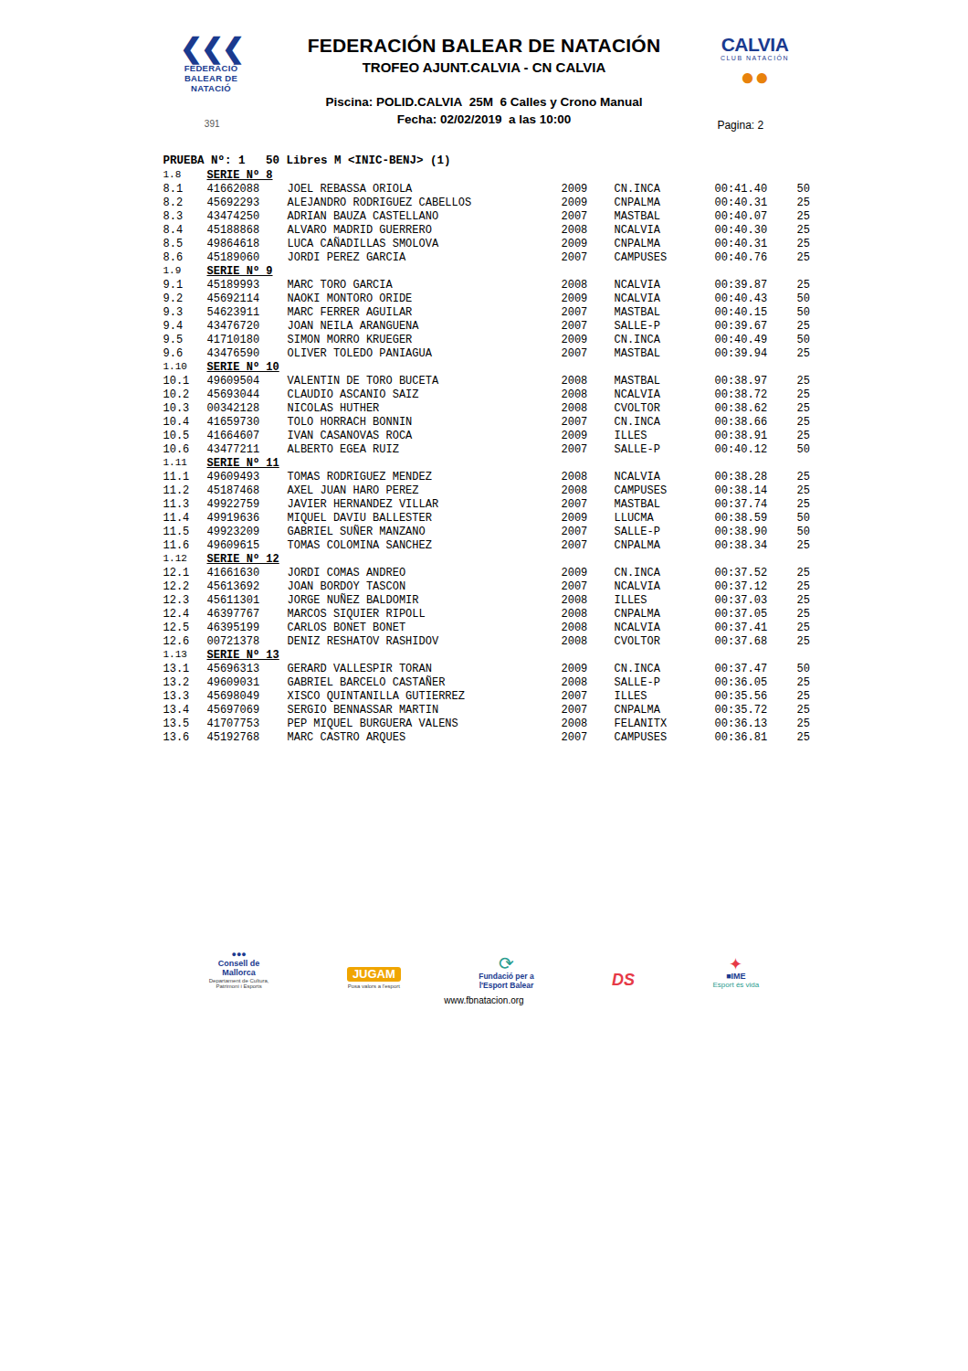❮❮❮
FEDERACIÓ
BALEAR DE
NATACIÓ
CALVIA
CLUB NATACIÓN
●●
FEDERACIÓN BALEAR DE NATACIÓN
TROFEO AJUNT.CALVIA - CN CALVIA
Piscina: POLID.CALVIA 25M 6 Calles y Crono Manual
Fecha: 02/02/2019 a las 10:00
391
Pagina: 2
PRUEBA Nº: 1 50 Libres M <INIC-BENJ> (1)
| 1.8 | SERIE Nº 8 |
| 8.1 | 41662088 | JOEL REBASSA ORIOLA | 2009 | CN.INCA | 00:41.40 | 50 |
| 8.2 | 45692293 | ALEJANDRO RODRIGUEZ CABELLOS | 2009 | CNPALMA | 00:40.31 | 25 |
| 8.3 | 43474250 | ADRIAN BAUZA CASTELLANO | 2007 | MASTBAL | 00:40.07 | 25 |
| 8.4 | 45188868 | ALVARO MADRID GUERRERO | 2008 | NCALVIA | 00:40.30 | 25 |
| 8.5 | 49864618 | LUCA CAÑADILLAS SMOLOVA | 2009 | CNPALMA | 00:40.31 | 25 |
| 8.6 | 45189060 | JORDI PEREZ GARCIA | 2007 | CAMPUSES | 00:40.76 | 25 |
| 1.9 | SERIE Nº 9 |
| 9.1 | 45189993 | MARC TORO GARCIA | 2008 | NCALVIA | 00:39.87 | 25 |
| 9.2 | 45692114 | NAOKI MONTORO ORIDE | 2009 | NCALVIA | 00:40.43 | 50 |
| 9.3 | 54623911 | MARC FERRER AGUILAR | 2007 | MASTBAL | 00:40.15 | 50 |
| 9.4 | 43476720 | JOAN NEILA ARANGUENA | 2007 | SALLE-P | 00:39.67 | 25 |
| 9.5 | 41710180 | SIMON MORRO KRUEGER | 2009 | CN.INCA | 00:40.49 | 50 |
| 9.6 | 43476590 | OLIVER TOLEDO PANIAGUA | 2007 | MASTBAL | 00:39.94 | 25 |
| 1.10 | SERIE Nº 10 |
| 10.1 | 49609504 | VALENTIN DE TORO BUCETA | 2008 | MASTBAL | 00:38.97 | 25 |
| 10.2 | 45693044 | CLAUDIO ASCANIO SAIZ | 2008 | NCALVIA | 00:38.72 | 25 |
| 10.3 | 00342128 | NICOLAS HUTHER | 2008 | CVOLTOR | 00:38.62 | 25 |
| 10.4 | 41659730 | TOLO HORRACH BONNIN | 2007 | CN.INCA | 00:38.66 | 25 |
| 10.5 | 41664607 | IVAN CASANOVAS ROCA | 2009 | ILLES | 00:38.91 | 25 |
| 10.6 | 43477211 | ALBERTO EGEA RUIZ | 2007 | SALLE-P | 00:40.12 | 50 |
| 1.11 | SERIE Nº 11 |
| 11.1 | 49609493 | TOMAS RODRIGUEZ MENDEZ | 2008 | NCALVIA | 00:38.28 | 25 |
| 11.2 | 45187468 | AXEL JUAN HARO PEREZ | 2008 | CAMPUSES | 00:38.14 | 25 |
| 11.3 | 49922759 | JAVIER HERNANDEZ VILLAR | 2007 | MASTBAL | 00:37.74 | 25 |
| 11.4 | 49919636 | MIQUEL DAVIU BALLESTER | 2009 | LLUCMA | 00:38.59 | 50 |
| 11.5 | 49923209 | GABRIEL SUÑER MANZANO | 2007 | SALLE-P | 00:38.90 | 50 |
| 11.6 | 49609615 | TOMAS COLOMINA SANCHEZ | 2007 | CNPALMA | 00:38.34 | 25 |
| 1.12 | SERIE Nº 12 |
| 12.1 | 41661630 | JORDI COMAS ANDREO | 2009 | CN.INCA | 00:37.52 | 25 |
| 12.2 | 45613692 | JOAN BORDOY TASCON | 2007 | NCALVIA | 00:37.12 | 25 |
| 12.3 | 45611301 | JORGE NUÑEZ BALDOMIR | 2008 | ILLES | 00:37.03 | 25 |
| 12.4 | 46397767 | MARCOS SIQUIER RIPOLL | 2008 | CNPALMA | 00:37.05 | 25 |
| 12.5 | 46395199 | CARLOS BONET BONET | 2008 | NCALVIA | 00:37.41 | 25 |
| 12.6 | 00721378 | DENIZ RESHATOV RASHIDOV | 2008 | CVOLTOR | 00:37.68 | 25 |
| 1.13 | SERIE Nº 13 |
| 13.1 | 45696313 | GERARD VALLESPIR TORAN | 2009 | CN.INCA | 00:37.47 | 50 |
| 13.2 | 49609031 | GABRIEL BARCELO CASTAÑER | 2008 | SALLE-P | 00:36.05 | 25 |
| 13.3 | 45698049 | XISCO QUINTANILLA GUTIERREZ | 2007 | ILLES | 00:35.56 | 25 |
| 13.4 | 45697069 | SERGIO BENNASSAR MARTIN | 2007 | CNPALMA | 00:35.72 | 25 |
| 13.5 | 41707753 | PEP MIQUEL BURGUERA VALENS | 2008 | FELANITX | 00:36.13 | 25 |
| 13.6 | 45192768 | MARC CASTRO ARQUES | 2007 | CAMPUSES | 00:36.81 | 25 |
●●●
Consell de
Mallorca
Departament de Cultura,
Patrimoni i Esports
JUGAM
Posa valors a l'esport
⟳
Fundació per a
l'Esport Balear
DS
✦
■IME
Esport és vida
www.fbnatacion.org